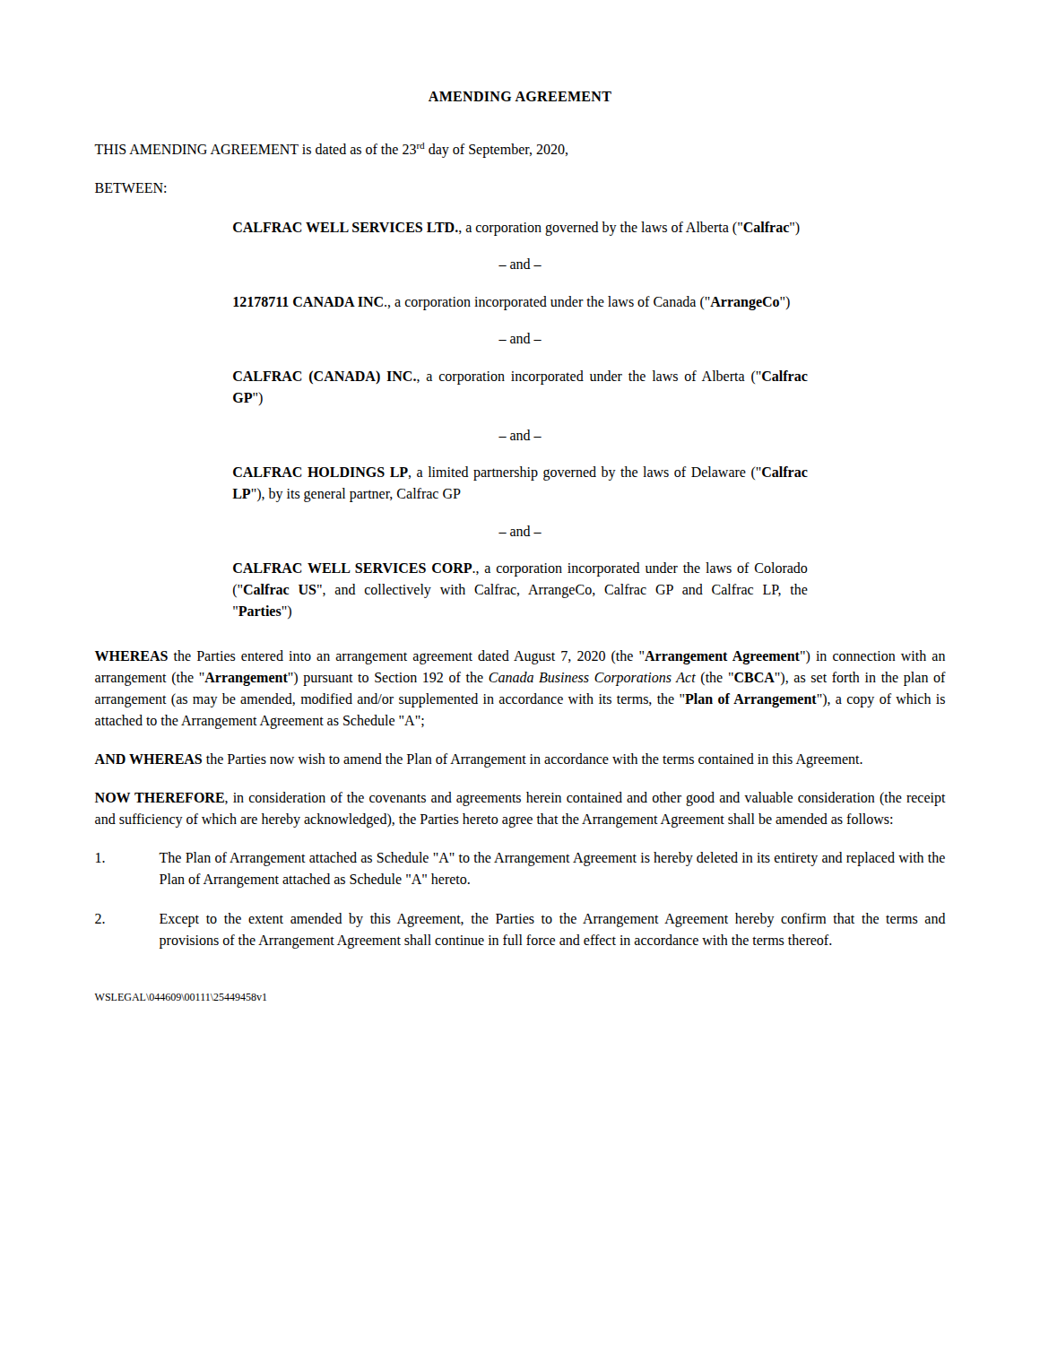Amending Agreement
THIS AMENDING AGREEMENT is dated as of the 23rd day of September, 2020,
BETWEEN:
CALFRAC WELL SERVICES LTD., a corporation governed by the laws of Alberta ("Calfrac")
– and –
12178711 CANADA INC., a corporation incorporated under the laws of Canada ("ArrangeCo")
– and –
CALFRAC (CANADA) INC., a corporation incorporated under the laws of Alberta ("Calfrac GP")
– and –
CALFRAC HOLDINGS LP, a limited partnership governed by the laws of Delaware ("Calfrac LP"), by its general partner, Calfrac GP
– and –
CALFRAC WELL SERVICES CORP., a corporation incorporated under the laws of Colorado ("Calfrac US", and collectively with Calfrac, ArrangeCo, Calfrac GP and Calfrac LP, the "Parties")
WHEREAS the Parties entered into an arrangement agreement dated August 7, 2020 (the "Arrangement Agreement") in connection with an arrangement (the "Arrangement") pursuant to Section 192 of the Canada Business Corporations Act (the "CBCA"), as set forth in the plan of arrangement (as may be amended, modified and/or supplemented in accordance with its terms, the "Plan of Arrangement"), a copy of which is attached to the Arrangement Agreement as Schedule "A";
AND WHEREAS the Parties now wish to amend the Plan of Arrangement in accordance with the terms contained in this Agreement.
NOW THEREFORE, in consideration of the covenants and agreements herein contained and other good and valuable consideration (the receipt and sufficiency of which are hereby acknowledged), the Parties hereto agree that the Arrangement Agreement shall be amended as follows:
1.
The Plan of Arrangement attached as Schedule "A" to the Arrangement Agreement is hereby deleted in its entirety and replaced with the Plan of Arrangement attached as Schedule "A" hereto.
2.
Except to the extent amended by this Agreement, the Parties to the Arrangement Agreement hereby confirm that the terms and provisions of the Arrangement Agreement shall continue in full force and effect in accordance with the terms thereof.
WSLEGAL\044609\00111\25449458v1